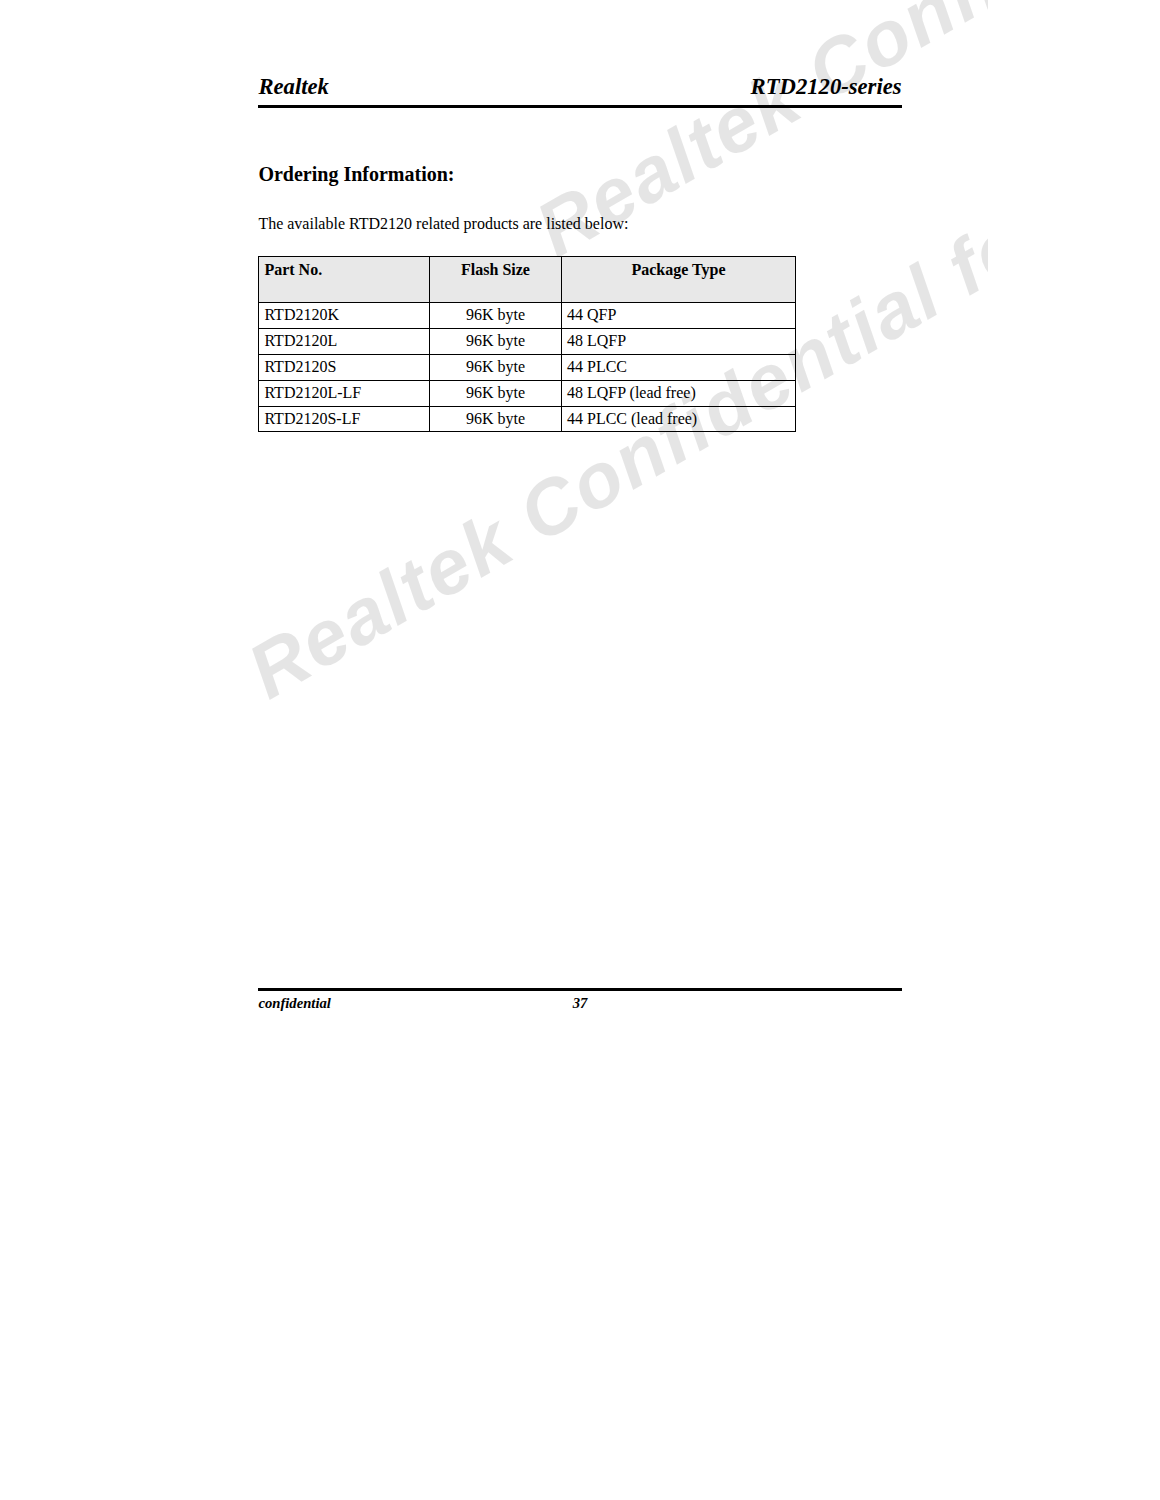Realtek Confidential for SCI Realtek Confidential for SCI
Realtek
RTD2120-series
Ordering Information:
The available RTD2120 related products are listed below:
| Part No. | Flash Size | Package Type |
| --- | --- | --- |
| RTD2120K | 96K byte | 44 QFP |
| RTD2120L | 96K byte | 48 LQFP |
| RTD2120S | 96K byte | 44 PLCC |
| RTD2120L-LF | 96K byte | 48 LQFP (lead free) |
| RTD2120S-LF | 96K byte | 44 PLCC (lead free) |
confidential
37